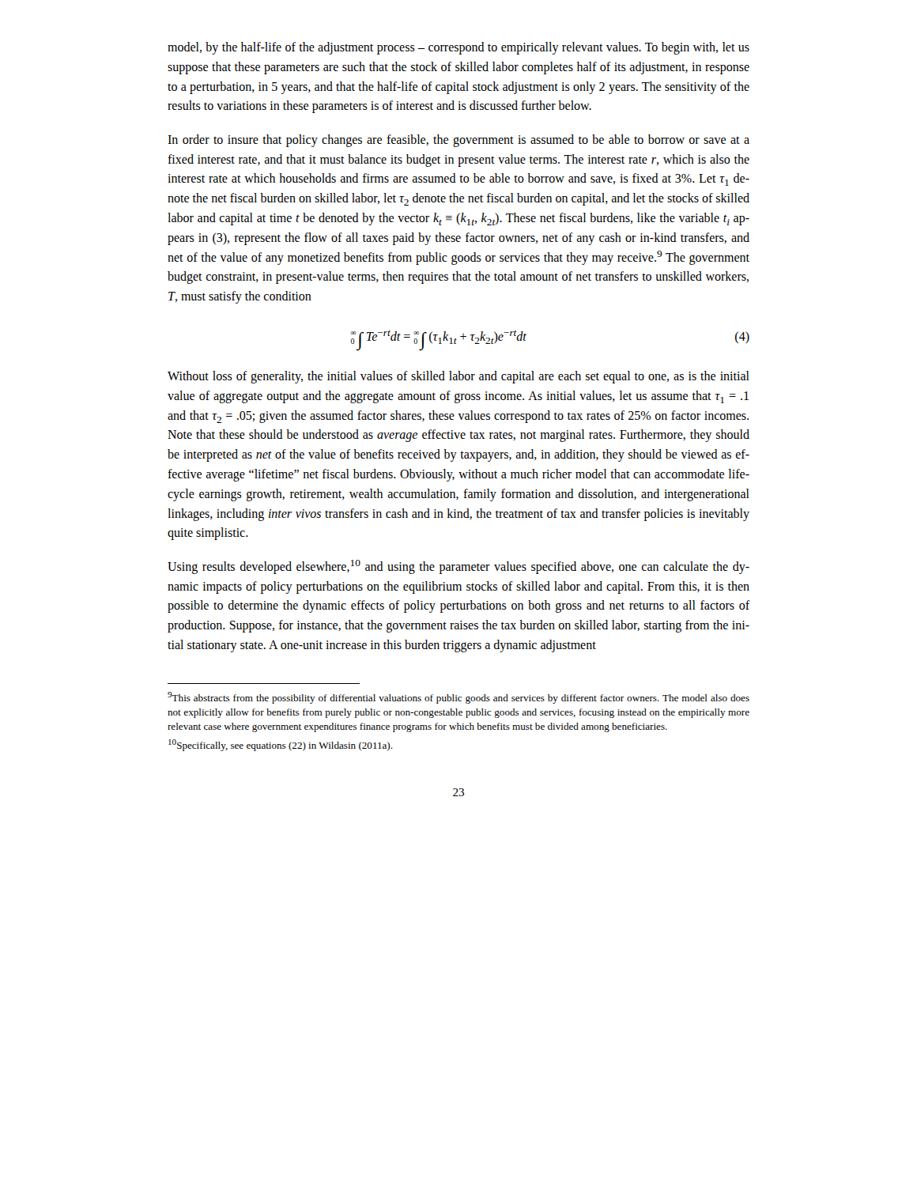model, by the half-life of the adjustment process – correspond to empirically relevant values. To begin with, let us suppose that these parameters are such that the stock of skilled labor completes half of its adjustment, in response to a perturbation, in 5 years, and that the half-life of capital stock adjustment is only 2 years. The sensitivity of the results to variations in these parameters is of interest and is discussed further below.
In order to insure that policy changes are feasible, the government is assumed to be able to borrow or save at a fixed interest rate, and that it must balance its budget in present value terms. The interest rate r, which is also the interest rate at which households and firms are assumed to be able to borrow and save, is fixed at 3%. Let τ1 denote the net fiscal burden on skilled labor, let τ2 denote the net fiscal burden on capital, and let the stocks of skilled labor and capital at time t be denoted by the vector kt ≡ (k1t, k2t). These net fiscal burdens, like the variable ti appears in (3), represent the flow of all taxes paid by these factor owners, net of any cash or in-kind transfers, and net of the value of any monetized benefits from public goods or services that they may receive.9 The government budget constraint, in present-value terms, then requires that the total amount of net transfers to unskilled workers, T, must satisfy the condition
∞
0∫ Te−rtdt = ∞
0∫ (τ1k1t + τ2k2t)e−rtdt
(4)
Without loss of generality, the initial values of skilled labor and capital are each set equal to one, as is the initial value of aggregate output and the aggregate amount of gross income. As initial values, let us assume that τ1 = .1 and that τ2 = .05; given the assumed factor shares, these values correspond to tax rates of 25% on factor incomes. Note that these should be understood as average effective tax rates, not marginal rates. Furthermore, they should be interpreted as net of the value of benefits received by taxpayers, and, in addition, they should be viewed as effective average “lifetime” net fiscal burdens. Obviously, without a much richer model that can accommodate life-cycle earnings growth, retirement, wealth accumulation, family formation and dissolution, and intergenerational linkages, including inter vivos transfers in cash and in kind, the treatment of tax and transfer policies is inevitably quite simplistic.
Using results developed elsewhere,10 and using the parameter values specified above, one can calculate the dynamic impacts of policy perturbations on the equilibrium stocks of skilled labor and capital. From this, it is then possible to determine the dynamic effects of policy perturbations on both gross and net returns to all factors of production. Suppose, for instance, that the government raises the tax burden on skilled labor, starting from the initial stationary state. A one-unit increase in this burden triggers a dynamic adjustment
9This abstracts from the possibility of differential valuations of public goods and services by different factor owners. The model also does not explicitly allow for benefits from purely public or non-congestable public goods and services, focusing instead on the empirically more relevant case where government expenditures finance programs for which benefits must be divided among beneficiaries.
10Specifically, see equations (22) in Wildasin (2011a).
23